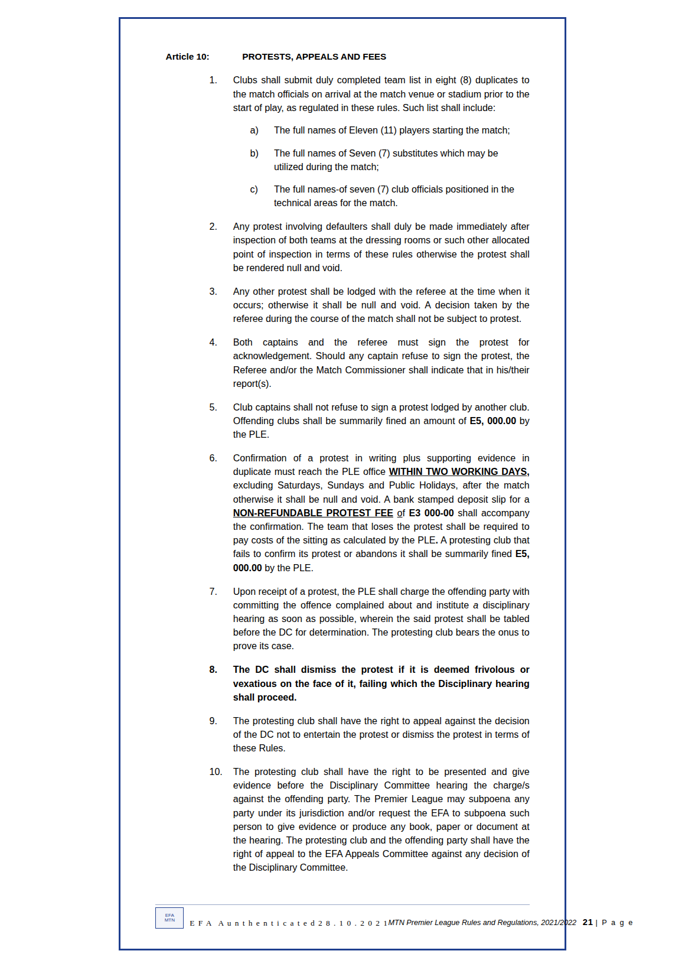Article 10: PROTESTS, APPEALS AND FEES
Clubs shall submit duly completed team list in eight (8) duplicates to the match officials on arrival at the match venue or stadium prior to the start of play, as regulated in these rules. Such list shall include:
The full names of Eleven (11) players starting the match;
The full names of Seven (7) substitutes which may be utilized during the match;
The full names-of seven (7) club officials positioned in the technical areas for the match.
Any protest involving defaulters shall duly be made immediately after inspection of both teams at the dressing rooms or such other allocated point of inspection in terms of these rules otherwise the protest shall be rendered null and void.
Any other protest shall be lodged with the referee at the time when it occurs; otherwise it shall be null and void. A decision taken by the referee during the course of the match shall not be subject to protest.
Both captains and the referee must sign the protest for acknowledgement. Should any captain refuse to sign the protest, the Referee and/or the Match Commissioner shall indicate that in his/their report(s).
Club captains shall not refuse to sign a protest lodged by another club. Offending clubs shall be summarily fined an amount of E5, 000.00 by the PLE.
Confirmation of a protest in writing plus supporting evidence in duplicate must reach the PLE office WITHIN TWO WORKING DAYS, excluding Saturdays, Sundays and Public Holidays, after the match otherwise it shall be null and void. A bank stamped deposit slip for a NON-REFUNDABLE PROTEST FEE of E3 000-00 shall accompany the confirmation. The team that loses the protest shall be required to pay costs of the sitting as calculated by the PLE. A protesting club that fails to confirm its protest or abandons it shall be summarily fined E5, 000.00 by the PLE.
Upon receipt of a protest, the PLE shall charge the offending party with committing the offence complained about and institute a disciplinary hearing as soon as possible, wherein the said protest shall be tabled before the DC for determination. The protesting club bears the onus to prove its case.
The DC shall dismiss the protest if it is deemed frivolous or vexatious on the face of it, failing which the Disciplinary hearing shall proceed.
The protesting club shall have the right to appeal against the decision of the DC not to entertain the protest or dismiss the protest in terms of these Rules.
The protesting club shall have the right to be presented and give evidence before the Disciplinary Committee hearing the charge/s against the offending party. The Premier League may subpoena any party under its jurisdiction and/or request the EFA to subpoena such person to give evidence or produce any book, paper or document at the hearing. The protesting club and the offending party shall have the right of appeal to the EFA Appeals Committee against any decision of the Disciplinary Committee.
EFA
MTN
E F A A u n t h e n t i c a t e d 2 8 . 1 0 . 2 0 2 1
MTN Premier League Rules and Regulations, 2021/2022 21 | P a g e